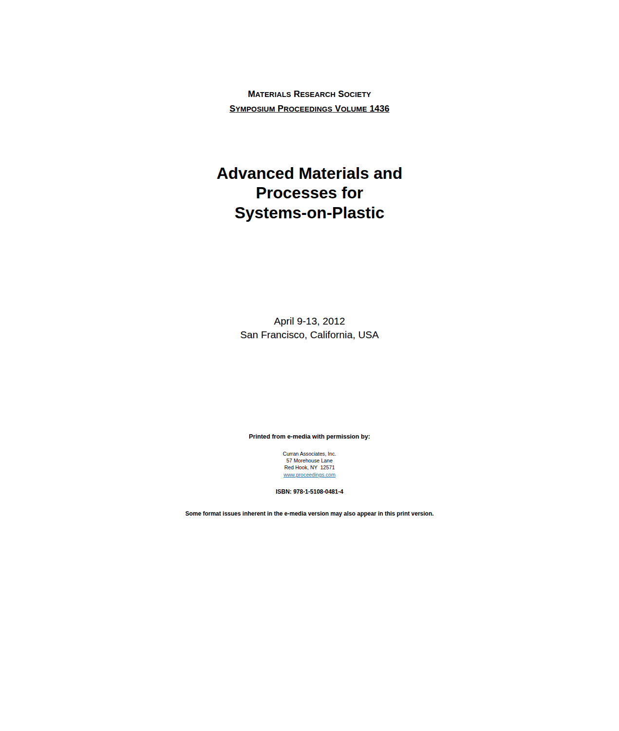MATERIALS RESEARCH SOCIETY
SYMPOSIUM PROCEEDINGS VOLUME 1436
Advanced Materials and
Processes for
Systems-on-Plastic
April 9-13, 2012
San Francisco, California, USA
Printed from e-media with permission by:
Curran Associates, Inc.
57 Morehouse Lane
Red Hook, NY 12571
www.proceedings.com
ISBN: 978-1-5108-0481-4
Some format issues inherent in the e-media version may also appear in this print version.